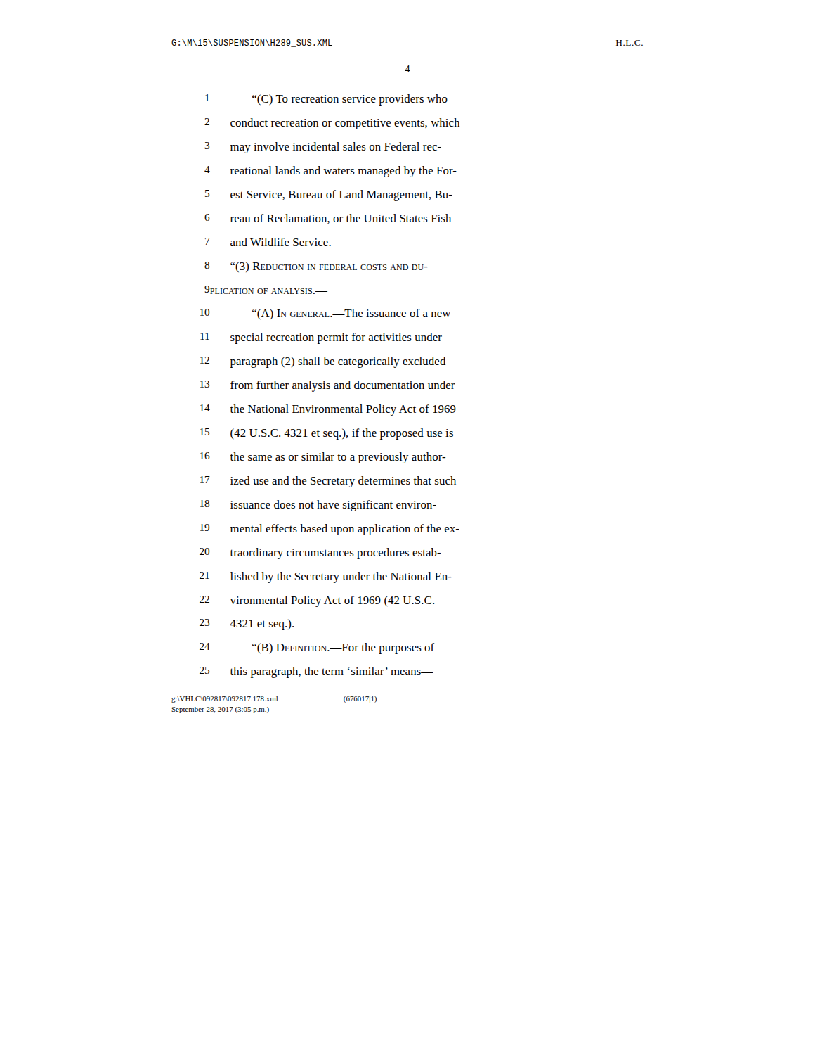G:\M\15\SUSPENSION\H289_SUS.XML
H.L.C.
4
| 1 | “(C) To recreation service providers who |
| 2 | conduct recreation or competitive events, which |
| 3 | may involve incidental sales on Federal rec- |
| 4 | reational lands and waters managed by the For- |
| 5 | est Service, Bureau of Land Management, Bu- |
| 6 | reau of Reclamation, or the United States Fish |
| 7 | and Wildlife Service. |
| 8 | “(3) Reduction in federal costs and du- |
| 9 | plication of analysis .— |
| 10 | “(A) In general .—The issuance of a new |
| 11 | special recreation permit for activities under |
| 12 | paragraph (2) shall be categorically excluded |
| 13 | from further analysis and documentation under |
| 14 | the National Environmental Policy Act of 1969 |
| 15 | (42 U.S.C. 4321 et seq.), if the proposed use is |
| 16 | the same as or similar to a previously author- |
| 17 | ized use and the Secretary determines that such |
| 18 | issuance does not have significant environ- |
| 19 | mental effects based upon application of the ex- |
| 20 | traordinary circumstances procedures estab- |
| 21 | lished by the Secretary under the National En- |
| 22 | vironmental Policy Act of 1969 (42 U.S.C. |
| 23 | 4321 et seq.). |
| 24 | “(B) Definition .—For the purposes of |
| 25 | this paragraph, the term ‘similar’ means— |
g:\VHLC\092817\092817.178.xml(676017|1)
September 28, 2017 (3:05 p.m.)